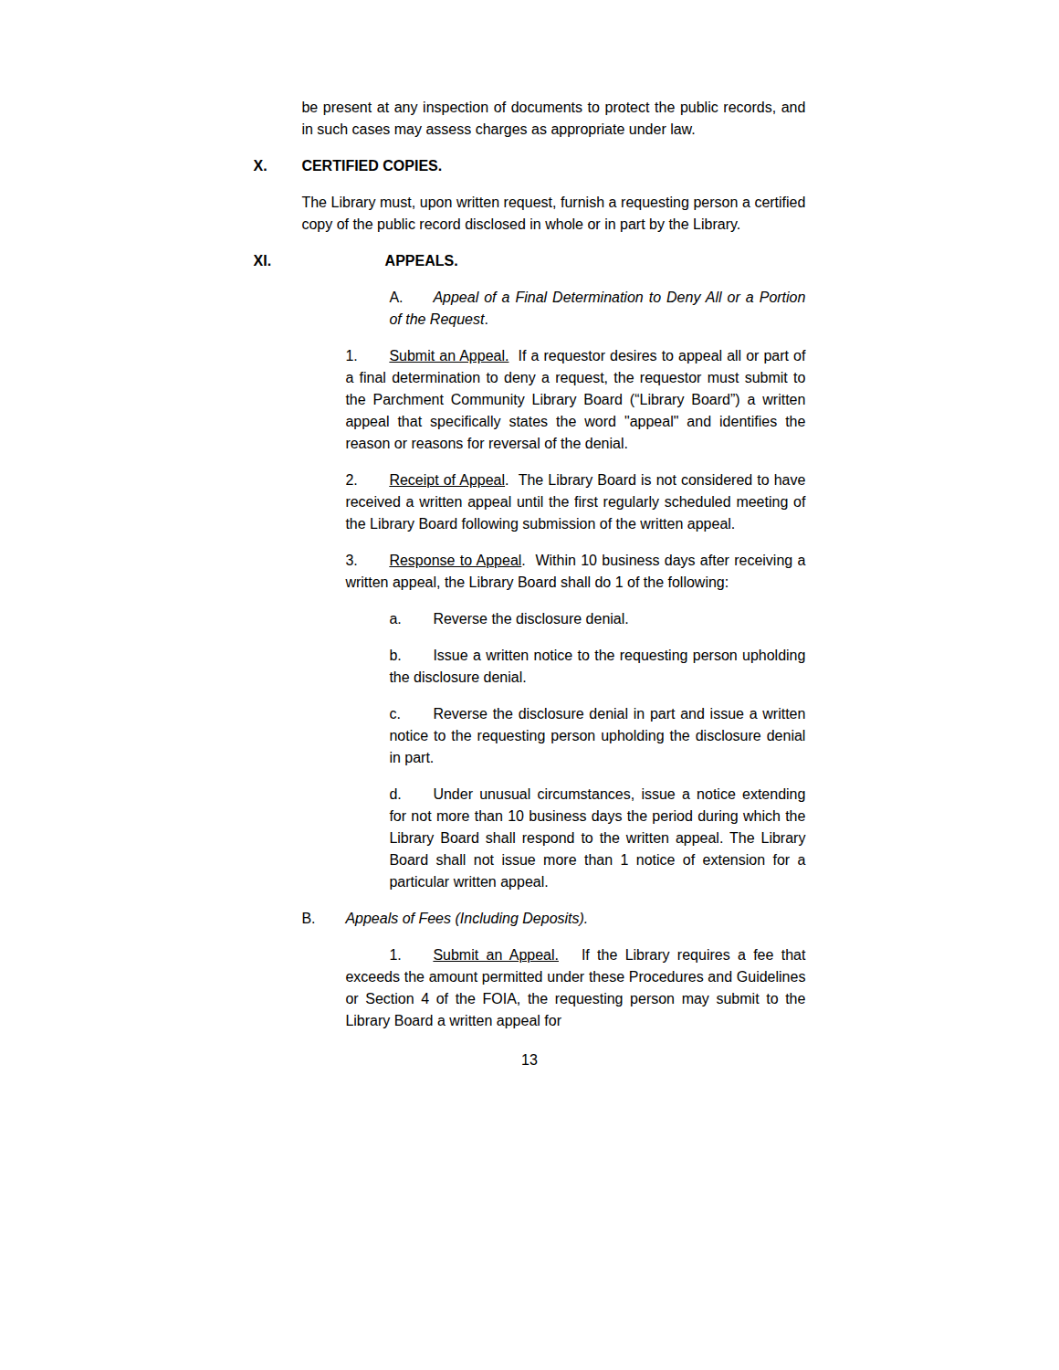be present at any inspection of documents to protect the public records, and in such cases may assess charges as appropriate under law.
X. CERTIFIED COPIES.
The Library must, upon written request, furnish a requesting person a certified copy of the public record disclosed in whole or in part by the Library.
XI. APPEALS.
A. Appeal of a Final Determination to Deny All or a Portion of the Request.
1. Submit an Appeal. If a requestor desires to appeal all or part of a final determination to deny a request, the requestor must submit to the Parchment Community Library Board (“Library Board”) a written appeal that specifically states the word "appeal" and identifies the reason or reasons for reversal of the denial.
2. Receipt of Appeal. The Library Board is not considered to have received a written appeal until the first regularly scheduled meeting of the Library Board following submission of the written appeal.
3. Response to Appeal. Within 10 business days after receiving a written appeal, the Library Board shall do 1 of the following:
a. Reverse the disclosure denial.
b. Issue a written notice to the requesting person upholding the disclosure denial.
c. Reverse the disclosure denial in part and issue a written notice to the requesting person upholding the disclosure denial in part.
d. Under unusual circumstances, issue a notice extending for not more than 10 business days the period during which the Library Board shall respond to the written appeal. The Library Board shall not issue more than 1 notice of extension for a particular written appeal.
B. Appeals of Fees (Including Deposits).
1. Submit an Appeal. If the Library requires a fee that exceeds the amount permitted under these Procedures and Guidelines or Section 4 of the FOIA, the requesting person may submit to the Library Board a written appeal for
13